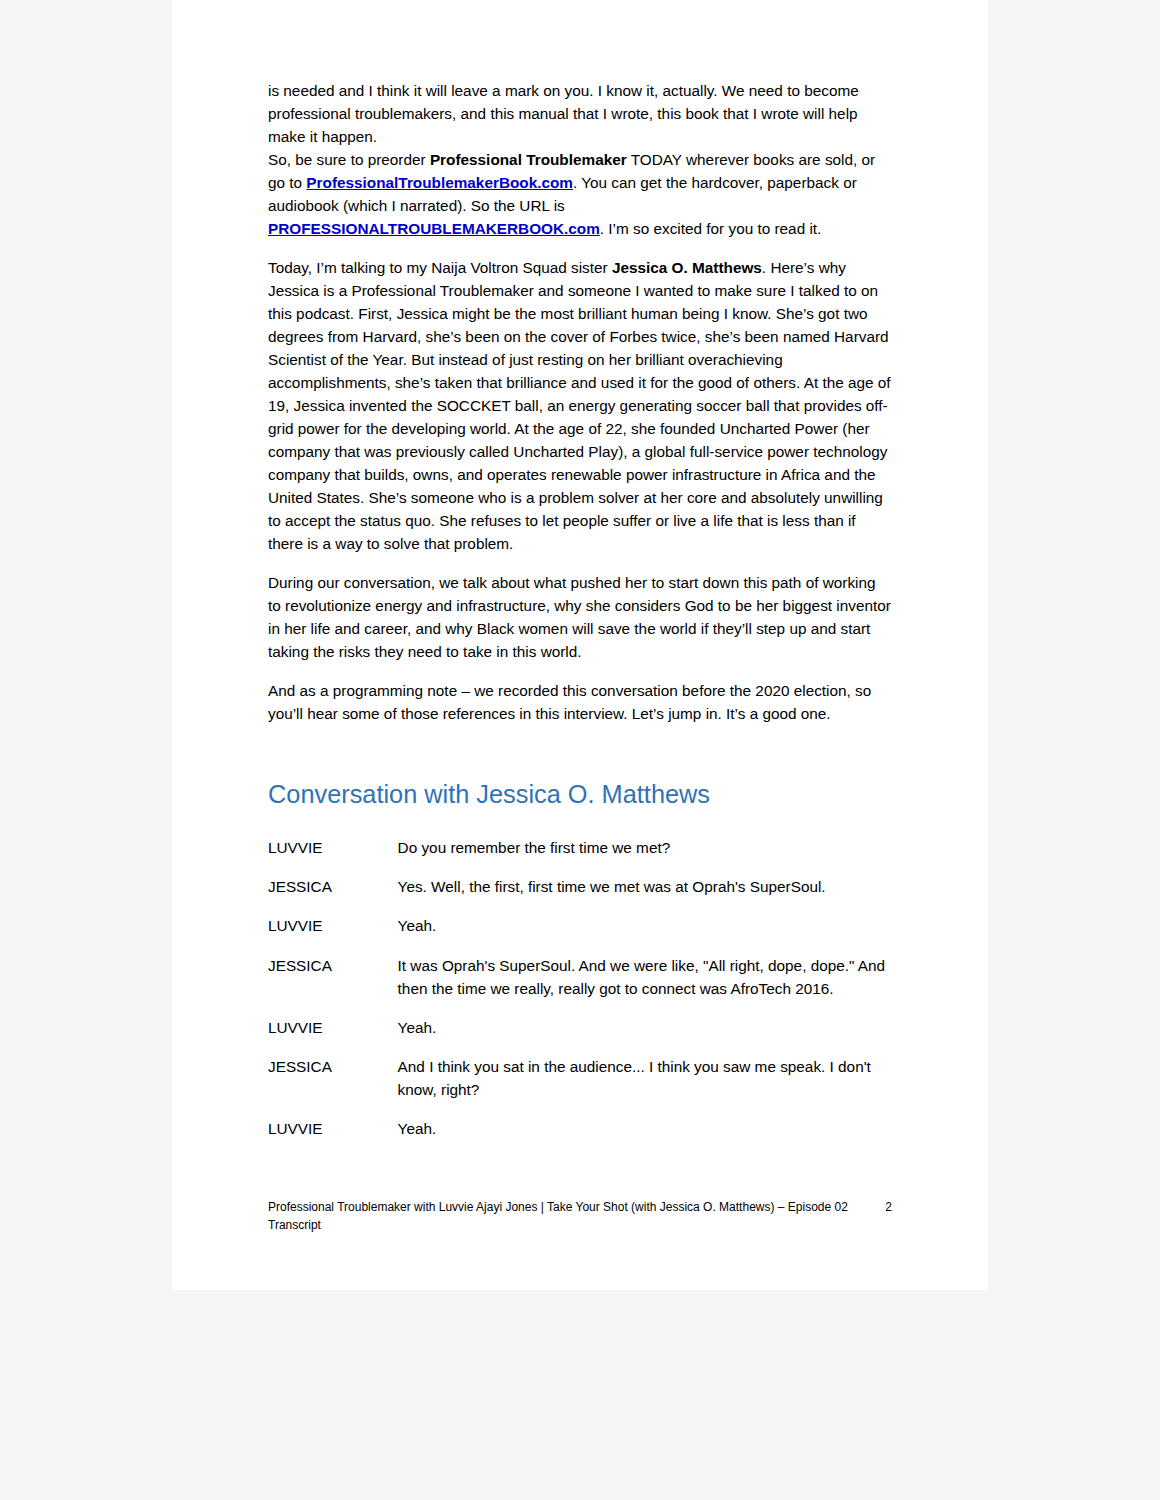is needed and I think it will leave a mark on you. I know it, actually. We need to become professional troublemakers, and this manual that I wrote, this book that I wrote will help make it happen.
So, be sure to preorder Professional Troublemaker TODAY wherever books are sold, or go to ProfessionalTroublemakerBook.com. You can get the hardcover, paperback or audiobook (which I narrated). So the URL is PROFESSIONALTROUBLEMAKERBOOK.com. I’m so excited for you to read it.
Today, I’m talking to my Naija Voltron Squad sister Jessica O. Matthews. Here’s why Jessica is a Professional Troublemaker and someone I wanted to make sure I talked to on this podcast. First, Jessica might be the most brilliant human being I know. She’s got two degrees from Harvard, she’s been on the cover of Forbes twice, she’s been named Harvard Scientist of the Year. But instead of just resting on her brilliant overachieving accomplishments, she’s taken that brilliance and used it for the good of others. At the age of 19, Jessica invented the SOCCKET ball, an energy generating soccer ball that provides off-grid power for the developing world. At the age of 22, she founded Uncharted Power (her company that was previously called Uncharted Play), a global full-service power technology company that builds, owns, and operates renewable power infrastructure in Africa and the United States. She’s someone who is a problem solver at her core and absolutely unwilling to accept the status quo. She refuses to let people suffer or live a life that is less than if there is a way to solve that problem.
During our conversation, we talk about what pushed her to start down this path of working to revolutionize energy and infrastructure, why she considers God to be her biggest inventor in her life and career, and why Black women will save the world if they’ll step up and start taking the risks they need to take in this world.
And as a programming note – we recorded this conversation before the 2020 election, so you’ll hear some of those references in this interview. Let’s jump in. It’s a good one.
Conversation with Jessica O. Matthews
| LUVVIE | Do you remember the first time we met? |
| JESSICA | Yes. Well, the first, first time we met was at Oprah's SuperSoul. |
| LUVVIE | Yeah. |
| JESSICA | It was Oprah's SuperSoul. And we were like, "All right, dope, dope." And then the time we really, really got to connect was AfroTech 2016. |
| LUVVIE | Yeah. |
| JESSICA | And I think you sat in the audience... I think you saw me speak. I don't know, right? |
| LUVVIE | Yeah. |
Professional Troublemaker with Luvvie Ajayi Jones | Take Your Shot (with Jessica O. Matthews) – Episode 02 Transcript 2